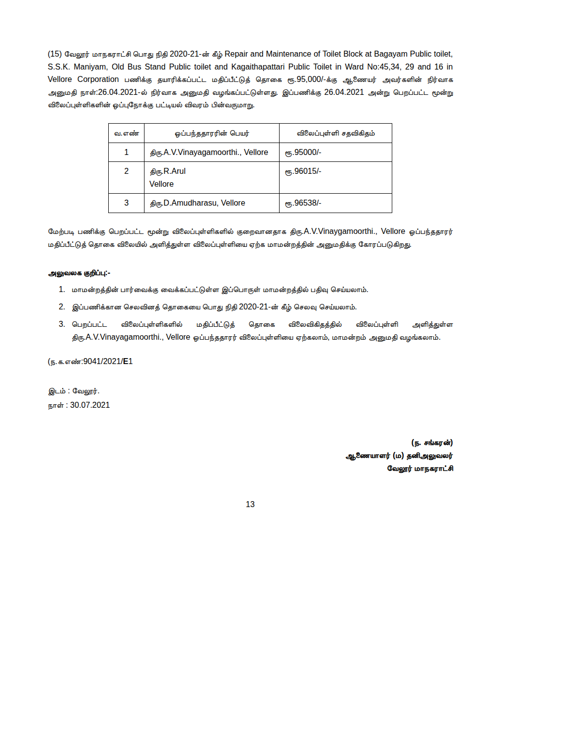(15) வேலூர் மாநகராட்சி பொது நிதி 2020-21-ன் கீழ் Repair and Maintenance of Toilet Block at Bagayam Public toilet, S.S.K. Maniyam, Old Bus Stand Public toilet and Kagaithapattari Public Toilet in Ward No:45,34, 29 and 16 in Vellore Corporation பணிக்கு தயாரிக்கப்பட்ட மதிப்பீட்டுத் தொகை ரூ.95,000/-க்கு ஆணையர் அவர்களின் நிர்வாக அனுமதி நாள்:26.04.2021-ல் நிர்வாக அனுமதி வழங்கப்பட்டுள்ளது. இப்பணிக்கு 26.04.2021 அன்று பெறப்பட்ட மூன்று விலைப்புள்ளிகளின் ஒப்புநோக்கு பட்டியல் விவரம் பின்வருமாறு.
| வ.எண் | ஒப்பந்ததாரரின் பெயர் | விலைப்புள்ளி சதவிகிதம் |
| --- | --- | --- |
| 1 | திரு.A.V.Vinayagamoorthi., Vellore | ரூ.95000/- |
| 2 | திரு.R.Arul Vellore | ரூ.96015/- |
| 3 | திரு.D.Amudharasu, Vellore | ரூ.96538/- |
மேற்படி பணிக்கு பெறப்பட்ட மூன்று விலைப்புள்ளிகளில் குறைவானதாக திரு.A.V.Vinaygamoorthi., Vellore ஒப்பந்ததாரர் மதிப்பீட்டுத் தொகை விலையில் அளித்துள்ள விலைப்புள்ளியை ஏற்க மாமன்றத்தின் அனுமதிக்கு கோரப்படுகிறது.
அலுவலக குறிப்பு:-
மாமன்றத்தின் பார்வைக்கு வைக்கப்பட்டுள்ள இப்பொருள் மாமன்றத்தில் பதிவு செய்யலாம்.
இப்பணிக்கான செலவினத் தொகையை பொது நிதி 2020-21-ன் கீழ் செலவு செய்யலாம்.
பெறப்பட்ட விலைப்புள்ளிகளில் மதிப்பீட்டுத் தொகை விலைவிகிதத்தில் விலைப்புள்ளி அளித்துள்ள திரு.A.V.Vinayagamoorthi., Vellore ஒப்பந்ததாரர் விலைப்புள்ளியை ஏற்கலாம், மாமன்றம் அனுமதி வழங்கலாம்.
(ந.க.எண்:9041/2021/E1
இடம் : வேலூர்.
நாள் : 30.07.2021
(ந. சங்கரன்)
ஆணையாளர் (ம) தனிஅலுவலர்
வேலூர் மாநகராட்சி
13